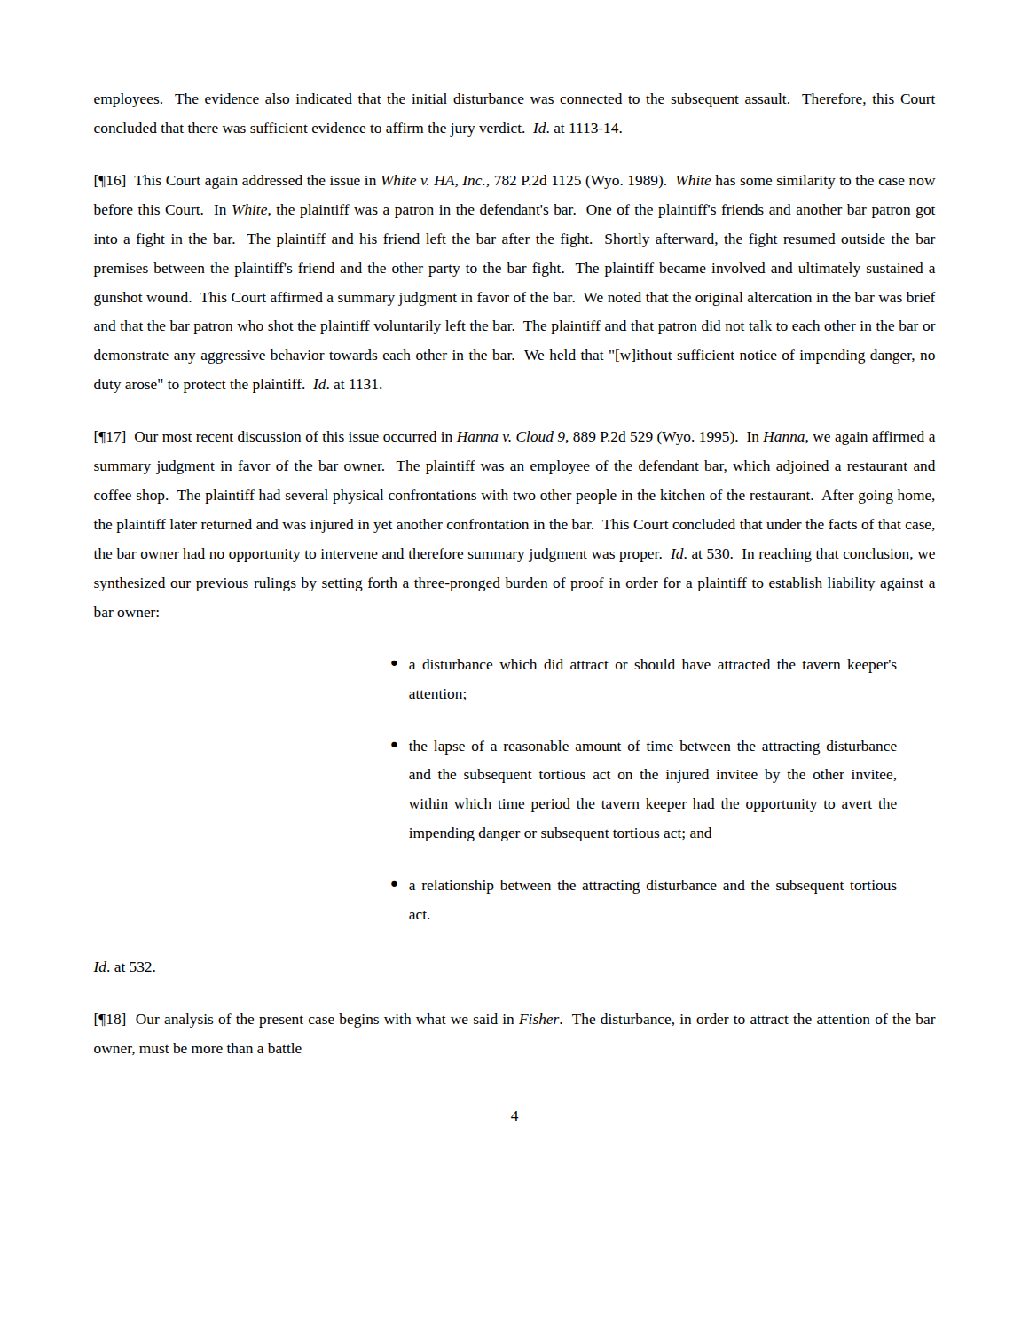employees. The evidence also indicated that the initial disturbance was connected to the subsequent assault. Therefore, this Court concluded that there was sufficient evidence to affirm the jury verdict. Id. at 1113-14.
[¶16] This Court again addressed the issue in White v. HA, Inc., 782 P.2d 1125 (Wyo. 1989). White has some similarity to the case now before this Court. In White, the plaintiff was a patron in the defendant's bar. One of the plaintiff's friends and another bar patron got into a fight in the bar. The plaintiff and his friend left the bar after the fight. Shortly afterward, the fight resumed outside the bar premises between the plaintiff's friend and the other party to the bar fight. The plaintiff became involved and ultimately sustained a gunshot wound. This Court affirmed a summary judgment in favor of the bar. We noted that the original altercation in the bar was brief and that the bar patron who shot the plaintiff voluntarily left the bar. The plaintiff and that patron did not talk to each other in the bar or demonstrate any aggressive behavior towards each other in the bar. We held that "[w]ithout sufficient notice of impending danger, no duty arose" to protect the plaintiff. Id. at 1131.
[¶17] Our most recent discussion of this issue occurred in Hanna v. Cloud 9, 889 P.2d 529 (Wyo. 1995). In Hanna, we again affirmed a summary judgment in favor of the bar owner. The plaintiff was an employee of the defendant bar, which adjoined a restaurant and coffee shop. The plaintiff had several physical confrontations with two other people in the kitchen of the restaurant. After going home, the plaintiff later returned and was injured in yet another confrontation in the bar. This Court concluded that under the facts of that case, the bar owner had no opportunity to intervene and therefore summary judgment was proper. Id. at 530. In reaching that conclusion, we synthesized our previous rulings by setting forth a three-pronged burden of proof in order for a plaintiff to establish liability against a bar owner:
a disturbance which did attract or should have attracted the tavern keeper's attention;
the lapse of a reasonable amount of time between the attracting disturbance and the subsequent tortious act on the injured invitee by the other invitee, within which time period the tavern keeper had the opportunity to avert the impending danger or subsequent tortious act; and
a relationship between the attracting disturbance and the subsequent tortious act.
Id. at 532.
[¶18] Our analysis of the present case begins with what we said in Fisher. The disturbance, in order to attract the attention of the bar owner, must be more than a battle
4